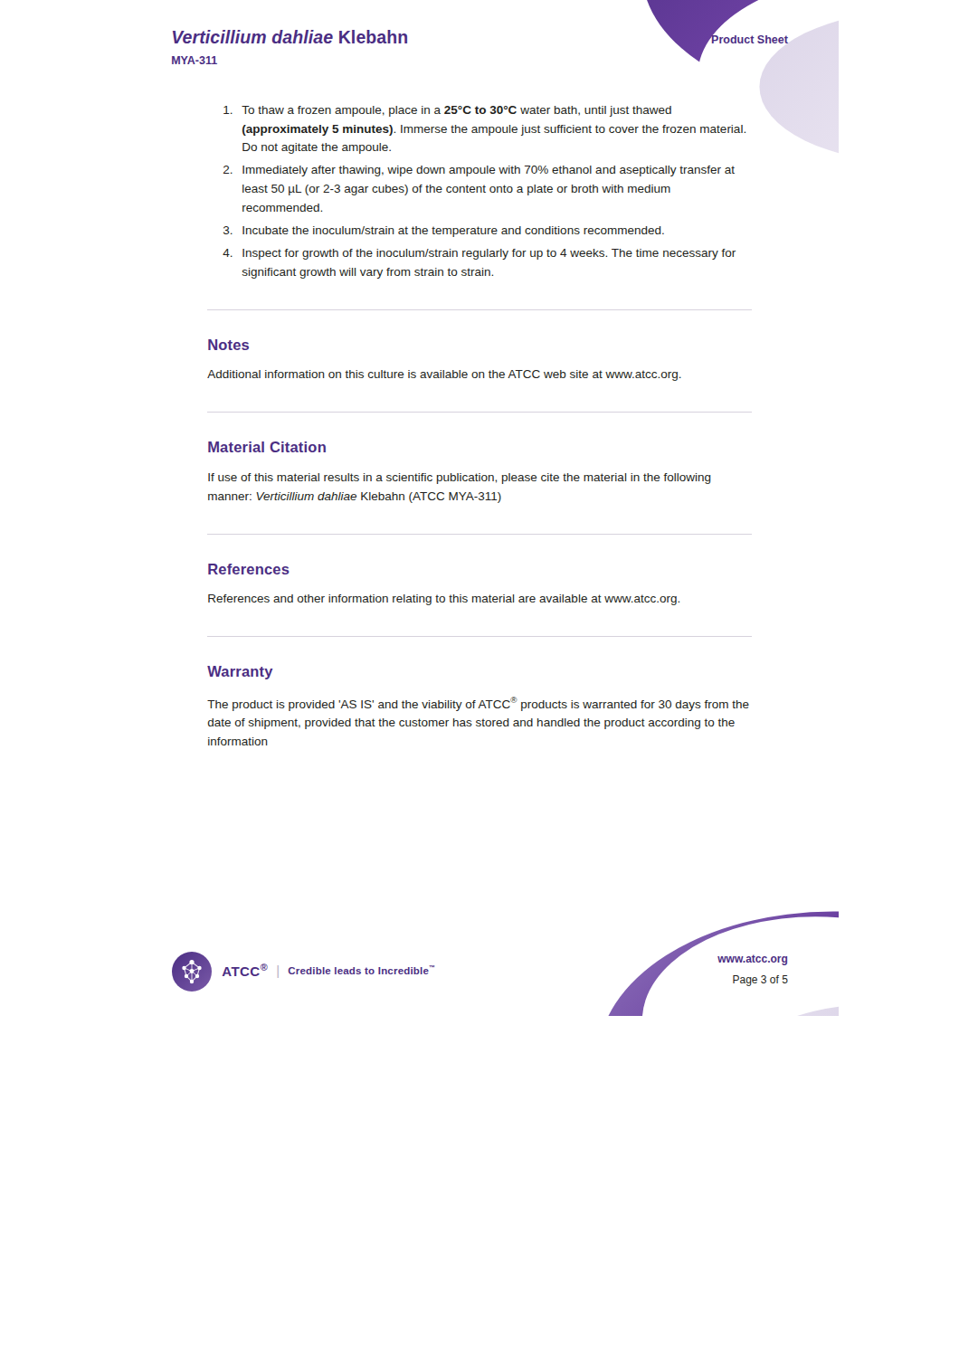Verticillium dahliae Klebahn
Product Sheet
MYA-311
To thaw a frozen ampoule, place in a 25°C to 30°C water bath, until just thawed (approximately 5 minutes). Immerse the ampoule just sufficient to cover the frozen material. Do not agitate the ampoule.
Immediately after thawing, wipe down ampoule with 70% ethanol and aseptically transfer at least 50 µL (or 2-3 agar cubes) of the content onto a plate or broth with medium recommended.
Incubate the inoculum/strain at the temperature and conditions recommended.
Inspect for growth of the inoculum/strain regularly for up to 4 weeks. The time necessary for significant growth will vary from strain to strain.
Notes
Additional information on this culture is available on the ATCC web site at www.atcc.org.
Material Citation
If use of this material results in a scientific publication, please cite the material in the following manner: Verticillium dahliae Klebahn (ATCC MYA-311)
References
References and other information relating to this material are available at www.atcc.org.
Warranty
The product is provided 'AS IS' and the viability of ATCC® products is warranted for 30 days from the date of shipment, provided that the customer has stored and handled the product according to the information
ATCC® | Credible leads to Incredible™
www.atcc.org Page 3 of 5